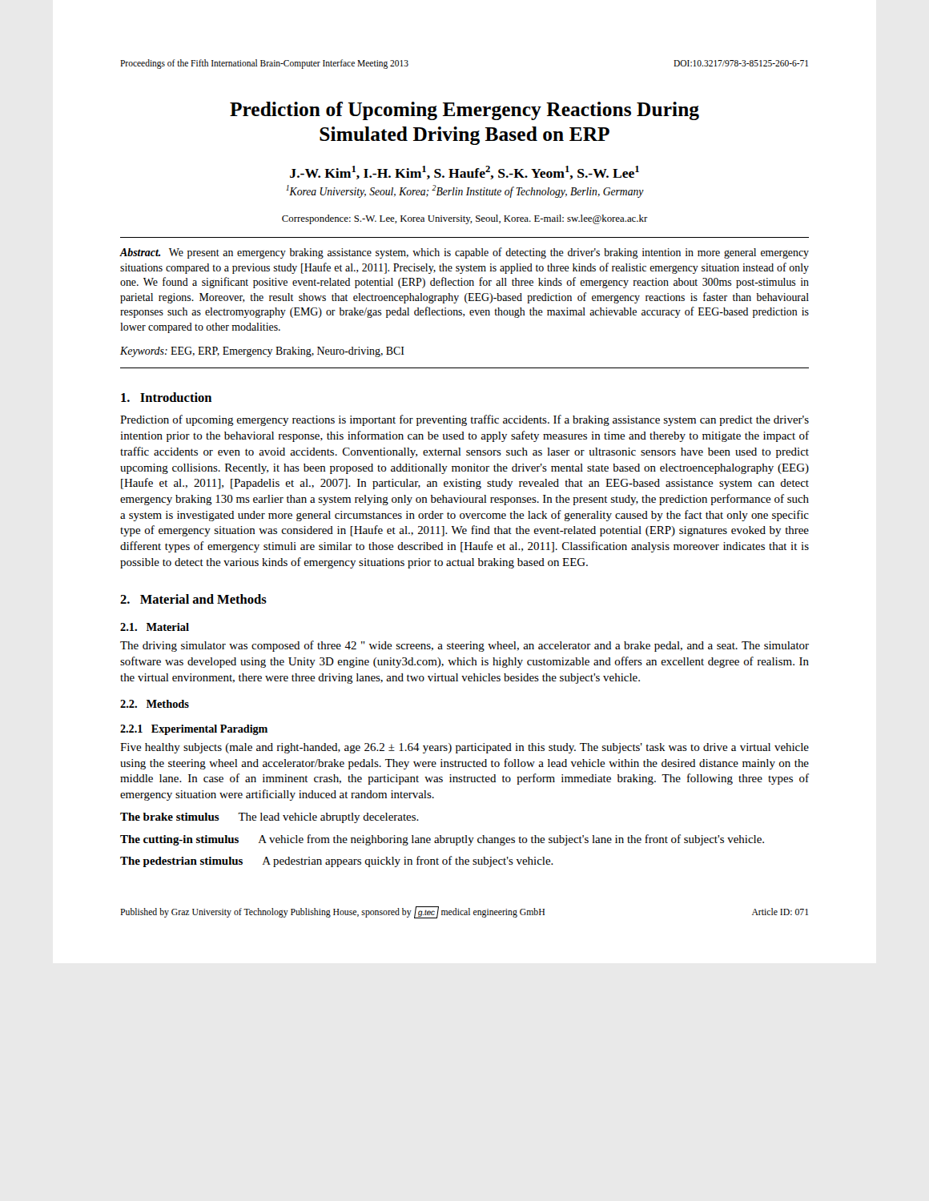Proceedings of the Fifth International Brain-Computer Interface Meeting 2013 DOI:10.3217/978-3-85125-260-6-71
Prediction of Upcoming Emergency Reactions During
Simulated Driving Based on ERP
J.-W. Kim1, I.-H. Kim1, S. Haufe2, S.-K. Yeom1, S.-W. Lee1
1Korea University, Seoul, Korea; 2Berlin Institute of Technology, Berlin, Germany
Correspondence: S.-W. Lee, Korea University, Seoul, Korea. E-mail: sw.lee@korea.ac.kr
Abstract. We present an emergency braking assistance system, which is capable of detecting the driver's braking intention in more general emergency situations compared to a previous study [Haufe et al., 2011]. Precisely, the system is applied to three kinds of realistic emergency situation instead of only one. We found a significant positive event-related potential (ERP) deflection for all three kinds of emergency reaction about 300ms post-stimulus in parietal regions. Moreover, the result shows that electroencephalography (EEG)-based prediction of emergency reactions is faster than behavioural responses such as electromyography (EMG) or brake/gas pedal deflections, even though the maximal achievable accuracy of EEG-based prediction is lower compared to other modalities.
Keywords: EEG, ERP, Emergency Braking, Neuro-driving, BCI
1. Introduction
Prediction of upcoming emergency reactions is important for preventing traffic accidents. If a braking assistance system can predict the driver's intention prior to the behavioral response, this information can be used to apply safety measures in time and thereby to mitigate the impact of traffic accidents or even to avoid accidents. Conventionally, external sensors such as laser or ultrasonic sensors have been used to predict upcoming collisions. Recently, it has been proposed to additionally monitor the driver's mental state based on electroencephalography (EEG) [Haufe et al., 2011], [Papadelis et al., 2007]. In particular, an existing study revealed that an EEG-based assistance system can detect emergency braking 130 ms earlier than a system relying only on behavioural responses. In the present study, the prediction performance of such a system is investigated under more general circumstances in order to overcome the lack of generality caused by the fact that only one specific type of emergency situation was considered in [Haufe et al., 2011]. We find that the event-related potential (ERP) signatures evoked by three different types of emergency stimuli are similar to those described in [Haufe et al., 2011]. Classification analysis moreover indicates that it is possible to detect the various kinds of emergency situations prior to actual braking based on EEG.
2. Material and Methods
2.1. Material
The driving simulator was composed of three 42 " wide screens, a steering wheel, an accelerator and a brake pedal, and a seat. The simulator software was developed using the Unity 3D engine (unity3d.com), which is highly customizable and offers an excellent degree of realism. In the virtual environment, there were three driving lanes, and two virtual vehicles besides the subject's vehicle.
2.2. Methods
2.2.1 Experimental Paradigm
Five healthy subjects (male and right-handed, age 26.2 ± 1.64 years) participated in this study. The subjects' task was to drive a virtual vehicle using the steering wheel and accelerator/brake pedals. They were instructed to follow a lead vehicle within the desired distance mainly on the middle lane. In case of an imminent crash, the participant was instructed to perform immediate braking. The following three types of emergency situation were artificially induced at random intervals.
The brake stimulus The lead vehicle abruptly decelerates.
The cutting-in stimulus A vehicle from the neighboring lane abruptly changes to the subject's lane in the front of subject's vehicle.
The pedestrian stimulus A pedestrian appears quickly in front of the subject's vehicle.
Published by Graz University of Technology Publishing House, sponsored by g.tec medical engineering GmbH Article ID: 071